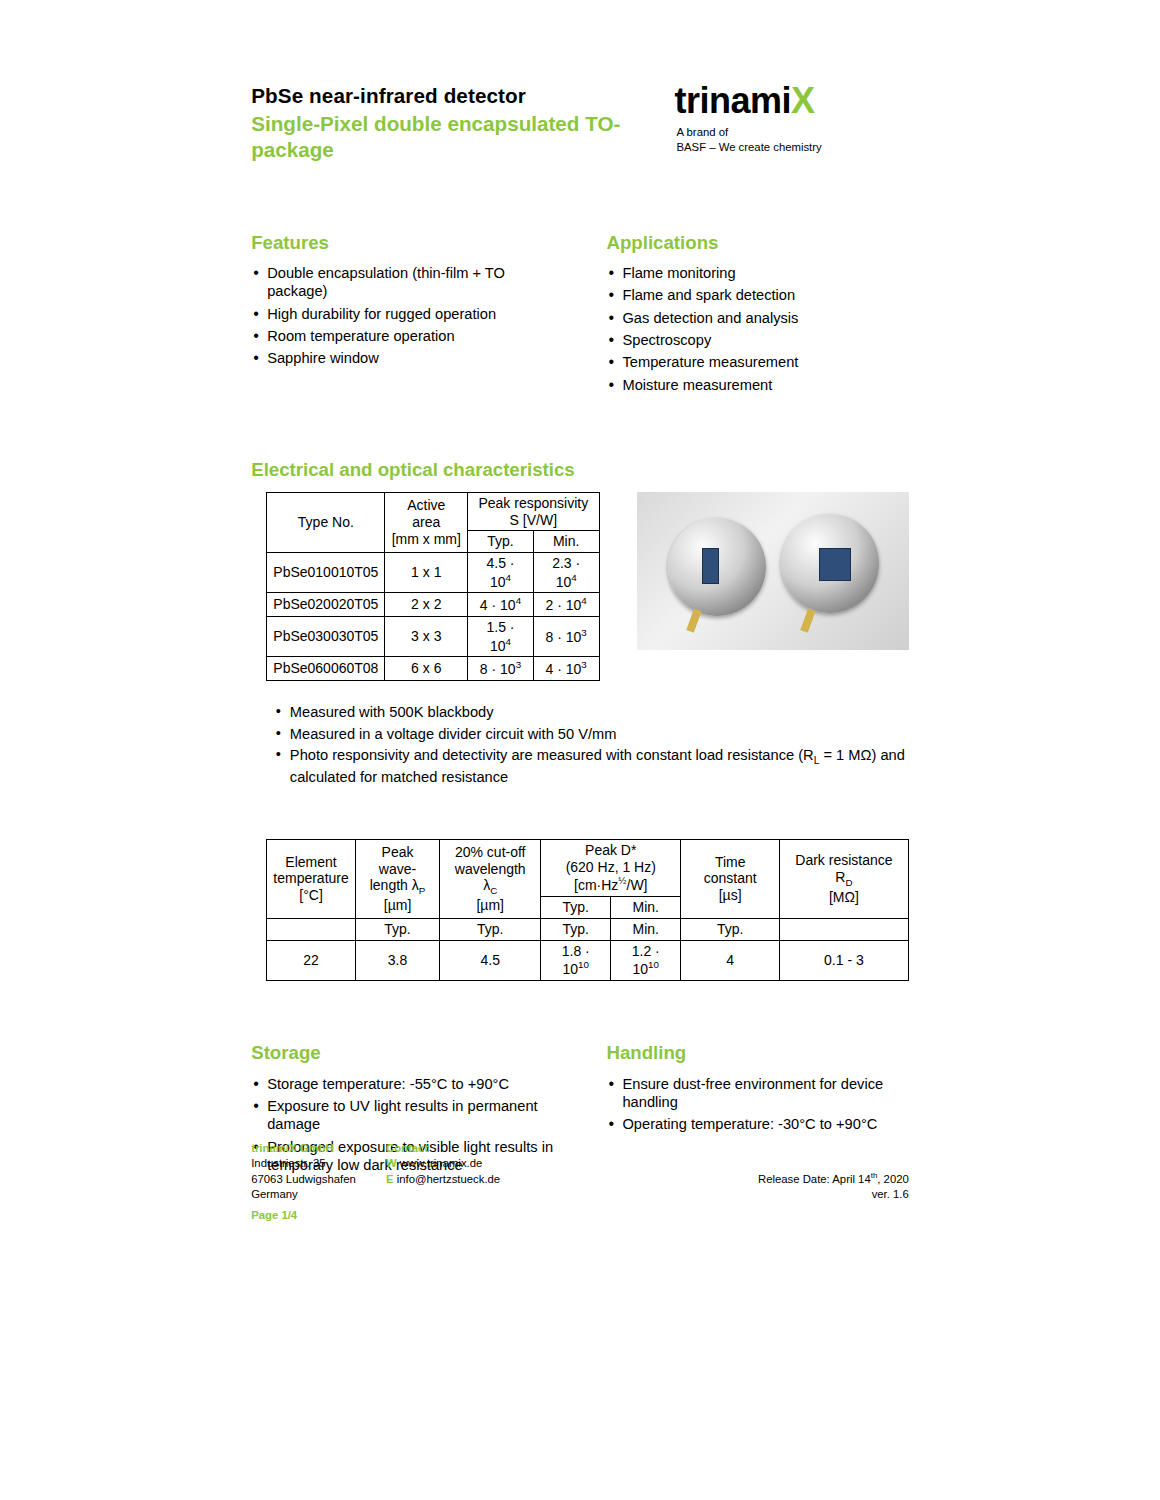PbSe near-infrared detector
Single-Pixel double encapsulated TO-package
trinamiX
A brand of
BASF – We create chemistry
Features
Double encapsulation (thin-film + TO package)
High durability for rugged operation
Room temperature operation
Sapphire window
Applications
Flame monitoring
Flame and spark detection
Gas detection and analysis
Spectroscopy
Temperature measurement
Moisture measurement
Electrical and optical characteristics
| Type No. | Active area [mm x mm] | Peak responsivity S [V/W] |
| --- | --- | --- |
| Typ. | Min. |
| PbSe010010T05 | 1 x 1 | 4.5 · 10 4 | 2.3 · 10 4 |
| PbSe020020T05 | 2 x 2 | 4 · 10 4 | 2 · 10 4 |
| PbSe030030T05 | 3 x 3 | 1.5 · 10 4 | 8 · 10 3 |
| PbSe060060T08 | 6 x 6 | 8 · 10 3 | 4 · 10 3 |
Measured with 500K blackbody
Measured in a voltage divider circuit with 50 V/mm
Photo responsivity and detectivity are measured with constant load resistance (RL = 1 MΩ) and calculated for matched resistance
| Element temperature [°C] | Peak wave- length λ P [µm] | 20% cut-off wavelength λ C [µm] | Peak D* (620 Hz, 1 Hz) [cm·Hz ½ /W] | Time constant [µs] | Dark resistance R D [MΩ] |
| --- | --- | --- | --- | --- | --- |
| Typ. | Min. |
| | Typ. | Typ. | Typ. | Min. | Typ. | |
| 22 | 3.8 | 4.5 | 1.8 · 10 10 | 1.2 · 10 10 | 4 | 0.1 - 3 |
Storage
Storage temperature: -55°C to +90°C
Exposure to UV light results in permanent damage
Prolonged exposure to visible light results in temporary low dark resistance
Handling
Ensure dust-free environment for device handling
Operating temperature: -30°C to +90°C
trinamiX GmbH
Industriestr. 35
67063 Ludwigshafen
Germany
Contact
W www.trinamix.de
E info@hertzstueck.de
Release Date: April 14th, 2020
ver. 1.6
Page 1/4